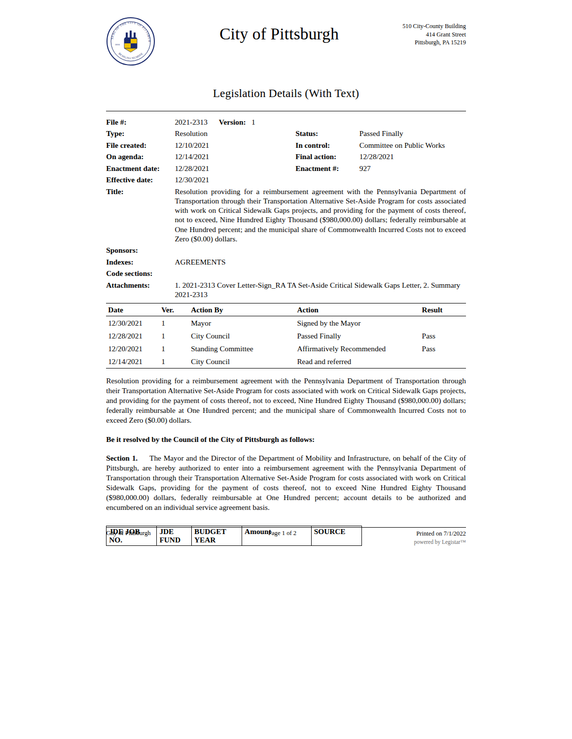THE SEAL OF THE CITY OF PITTSBURGH BENIGNO NUMINE 1816
City of Pittsburgh
510 City-County Building
414 Grant Street
Pittsburgh, PA 15219
Legislation Details (With Text)
| File #: | 2021-2313 Version: 1 | | |
| Type: | Resolution | Status: | Passed Finally |
| File created: | 12/10/2021 | In control: | Committee on Public Works |
| On agenda: | 12/14/2021 | Final action: | 12/28/2021 |
| Enactment date: | 12/28/2021 | Enactment #: | 927 |
| Effective date: | 12/30/2021 | | |
| Title: | Resolution providing for a reimbursement agreement with the Pennsylvania Department of Transportation through their Transportation Alternative Set-Aside Program for costs associated with work on Critical Sidewalk Gaps projects, and providing for the payment of costs thereof, not to exceed, Nine Hundred Eighty Thousand ($980,000.00) dollars; federally reimbursable at One Hundred percent; and the municipal share of Commonwealth Incurred Costs not to exceed Zero ($0.00) dollars. |
| Sponsors: | |
| Indexes: | AGREEMENTS |
| Code sections: | |
| Attachments: | 1. 2021-2313 Cover Letter-Sign_RA TA Set-Aside Critical Sidewalk Gaps Letter, 2. Summary 2021-2313 |
| Date | Ver. | Action By | Action | Result |
| --- | --- | --- | --- | --- |
| 12/30/2021 | 1 | Mayor | Signed by the Mayor | |
| 12/28/2021 | 1 | City Council | Passed Finally | Pass |
| 12/20/2021 | 1 | Standing Committee | Affirmatively Recommended | Pass |
| 12/14/2021 | 1 | City Council | Read and referred | |
Resolution providing for a reimbursement agreement with the Pennsylvania Department of Transportation through their Transportation Alternative Set-Aside Program for costs associated with work on Critical Sidewalk Gaps projects, and providing for the payment of costs thereof, not to exceed, Nine Hundred Eighty Thousand ($980,000.00) dollars; federally reimbursable at One Hundred percent; and the municipal share of Commonwealth Incurred Costs not to exceed Zero ($0.00) dollars.
Be it resolved by the Council of the City of Pittsburgh as follows:
Section 1. The Mayor and the Director of the Department of Mobility and Infrastructure, on behalf of the City of Pittsburgh, are hereby authorized to enter into a reimbursement agreement with the Pennsylvania Department of Transportation through their Transportation Alternative Set-Aside Program for costs associated with work on Critical Sidewalk Gaps, providing for the payment of costs thereof, not to exceed Nine Hundred Eighty Thousand ($980,000.00) dollars, federally reimbursable at One Hundred percent; account details to be authorized and encumbered on an individual service agreement basis.
| JDE JOB NO. | JDE FUND | BUDGET YEAR | Amount | SOURCE |
City of Pittsburgh
Page 1 of 2
Printed on 7/1/2022
powered by Legistar™